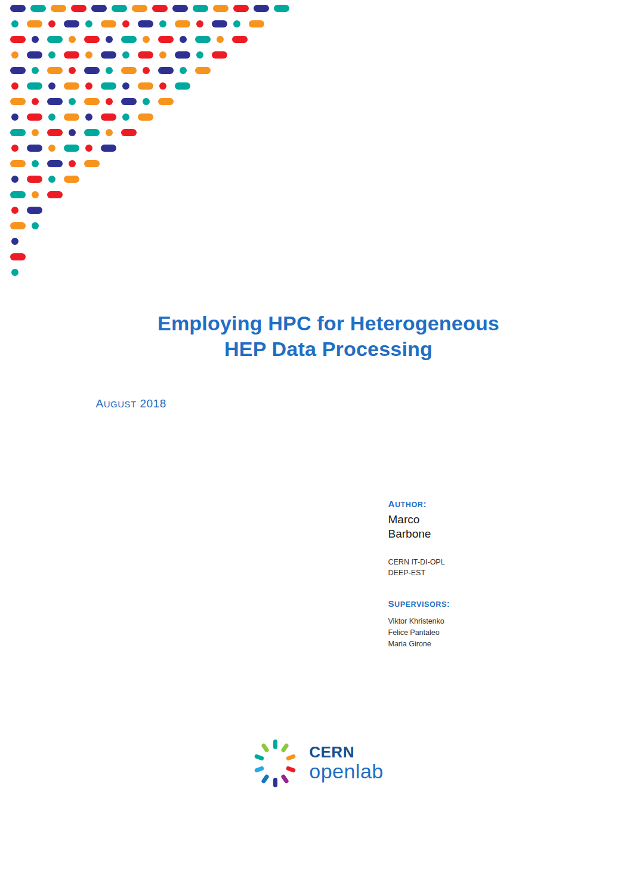Row-based generation of pills/dots forming a triangle. Colors cycle through the CERN openlab palette.
Employing HPC for Heterogeneous
HEP Data Processing
AUGUST 2018
AUTHOR:
Marco
Barbone
CERN IT-DI-OPL
DEEP-EST
SUPERVISORS:
Viktor Khristenko
Felice Pantaleo
Maria Girone
CERN openlab